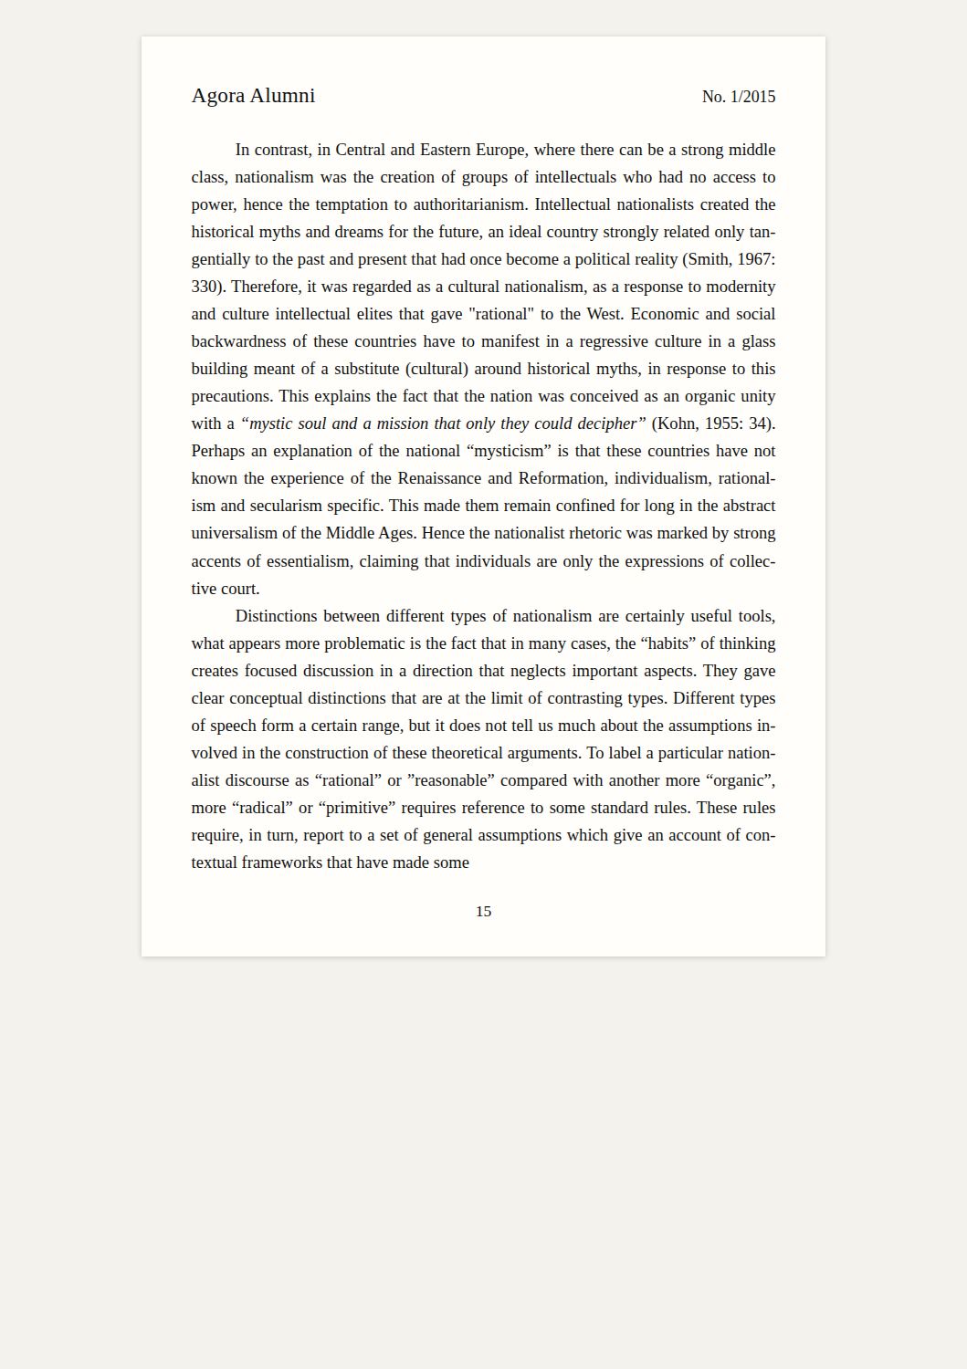Agora Alumni No. 1/2015
In contrast, in Central and Eastern Europe, where there can be a strong middle class, nationalism was the creation of groups of intellectuals who had no access to power, hence the temptation to authoritarianism. Intellectual nationalists created the historical myths and dreams for the future, an ideal country strongly related only tangentially to the past and present that had once become a political reality (Smith, 1967: 330). Therefore, it was regarded as a cultural nationalism, as a response to modernity and culture intellectual elites that gave "rational" to the West. Economic and social backwardness of these countries have to manifest in a regressive culture in a glass building meant of a substitute (cultural) around historical myths, in response to this precautions. This explains the fact that the nation was conceived as an organic unity with a “mystic soul and a mission that only they could decipher” (Kohn, 1955: 34). Perhaps an explanation of the national “mysticism” is that these countries have not known the experience of the Renaissance and Reformation, individualism, rationalism and secularism specific. This made them remain confined for long in the abstract universalism of the Middle Ages. Hence the nationalist rhetoric was marked by strong accents of essentialism, claiming that individuals are only the expressions of collective court.
Distinctions between different types of nationalism are certainly useful tools, what appears more problematic is the fact that in many cases, the “habits” of thinking creates focused discussion in a direction that neglects important aspects. They gave clear conceptual distinctions that are at the limit of contrasting types. Different types of speech form a certain range, but it does not tell us much about the assumptions involved in the construction of these theoretical arguments. To label a particular nationalist discourse as “rational” or ”reasonable” compared with another more “organic”, more “radical” or “primitive” requires reference to some standard rules. These rules require, in turn, report to a set of general assumptions which give an account of contextual frameworks that have made some
15